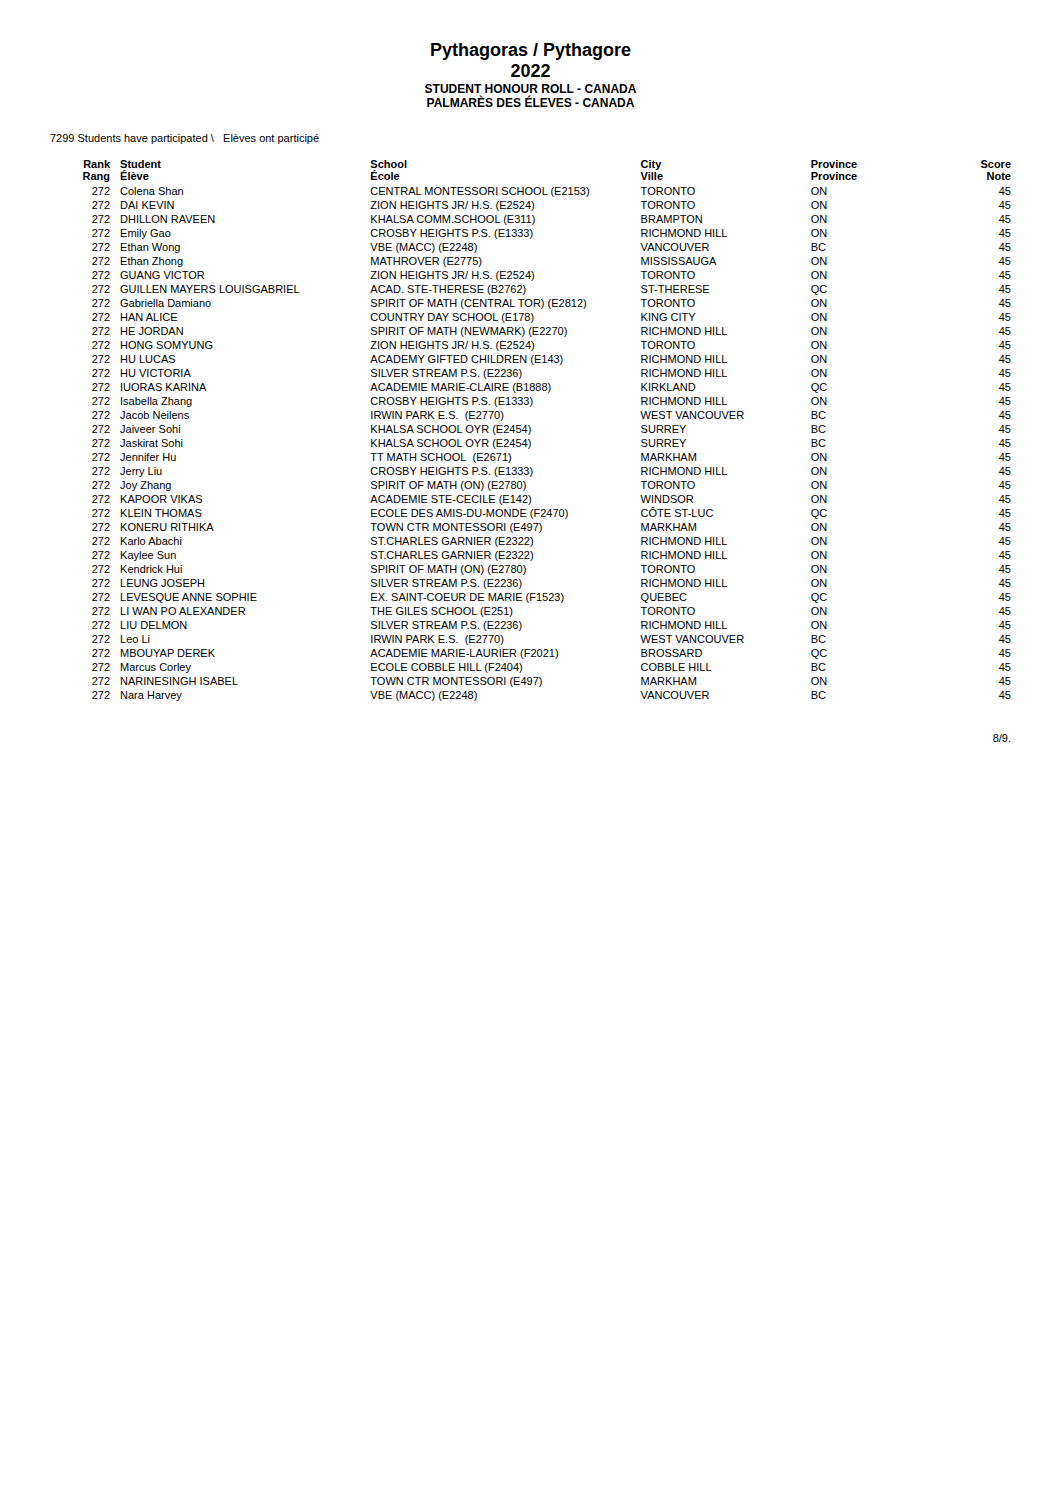Pythagoras / Pythagore
2022
STUDENT HONOUR ROLL - CANADA
PALMARÈS DES ÉLEVES - CANADA
7299 Students have participated \ Elèves ont participé
| Rank Rang | Student Élève | School École | City Ville | Province Province | Score Note |
| --- | --- | --- | --- | --- | --- |
| 272 | Colena Shan | CENTRAL MONTESSORI SCHOOL (E2153) | TORONTO | ON | 45 |
| 272 | DAI KEVIN | ZION HEIGHTS JR/ H.S. (E2524) | TORONTO | ON | 45 |
| 272 | DHILLON RAVEEN | KHALSA COMM.SCHOOL (E311) | BRAMPTON | ON | 45 |
| 272 | Emily Gao | CROSBY HEIGHTS P.S. (E1333) | RICHMOND HILL | ON | 45 |
| 272 | Ethan Wong | VBE (MACC) (E2248) | VANCOUVER | BC | 45 |
| 272 | Ethan Zhong | MATHROVER (E2775) | MISSISSAUGA | ON | 45 |
| 272 | GUANG VICTOR | ZION HEIGHTS JR/ H.S. (E2524) | TORONTO | ON | 45 |
| 272 | GUILLEN MAYERS LOUISGABRIEL | ACAD. STE-THERESE (B2762) | ST-THERESE | QC | 45 |
| 272 | Gabriella Damiano | SPIRIT OF MATH (CENTRAL TOR) (E2812) | TORONTO | ON | 45 |
| 272 | HAN ALICE | COUNTRY DAY SCHOOL (E178) | KING CITY | ON | 45 |
| 272 | HE JORDAN | SPIRIT OF MATH (NEWMARK) (E2270) | RICHMOND HILL | ON | 45 |
| 272 | HONG SOMYUNG | ZION HEIGHTS JR/ H.S. (E2524) | TORONTO | ON | 45 |
| 272 | HU LUCAS | ACADEMY GIFTED CHILDREN (E143) | RICHMOND HILL | ON | 45 |
| 272 | HU VICTORIA | SILVER STREAM P.S. (E2236) | RICHMOND HILL | ON | 45 |
| 272 | IUORAS KARINA | ACADEMIE MARIE-CLAIRE (B1888) | KIRKLAND | QC | 45 |
| 272 | Isabella Zhang | CROSBY HEIGHTS P.S. (E1333) | RICHMOND HILL | ON | 45 |
| 272 | Jacob Neilens | IRWIN PARK E.S. (E2770) | WEST VANCOUVER | BC | 45 |
| 272 | Jaiveer Sohi | KHALSA SCHOOL OYR (E2454) | SURREY | BC | 45 |
| 272 | Jaskirat Sohi | KHALSA SCHOOL OYR (E2454) | SURREY | BC | 45 |
| 272 | Jennifer Hu | TT MATH SCHOOL (E2671) | MARKHAM | ON | 45 |
| 272 | Jerry Liu | CROSBY HEIGHTS P.S. (E1333) | RICHMOND HILL | ON | 45 |
| 272 | Joy Zhang | SPIRIT OF MATH (ON) (E2780) | TORONTO | ON | 45 |
| 272 | KAPOOR VIKAS | ACADEMIE STE-CECILE (E142) | WINDSOR | ON | 45 |
| 272 | KLEIN THOMAS | ECOLE DES AMIS-DU-MONDE (F2470) | CÔTE ST-LUC | QC | 45 |
| 272 | KONERU RITHIKA | TOWN CTR MONTESSORI (E497) | MARKHAM | ON | 45 |
| 272 | Karlo Abachi | ST.CHARLES GARNIER (E2322) | RICHMOND HILL | ON | 45 |
| 272 | Kaylee Sun | ST.CHARLES GARNIER (E2322) | RICHMOND HILL | ON | 45 |
| 272 | Kendrick Hui | SPIRIT OF MATH (ON) (E2780) | TORONTO | ON | 45 |
| 272 | LEUNG JOSEPH | SILVER STREAM P.S. (E2236) | RICHMOND HILL | ON | 45 |
| 272 | LEVESQUE ANNE SOPHIE | EX. SAINT-COEUR DE MARIE (F1523) | QUEBEC | QC | 45 |
| 272 | LI WAN PO ALEXANDER | THE GILES SCHOOL (E251) | TORONTO | ON | 45 |
| 272 | LIU DELMON | SILVER STREAM P.S. (E2236) | RICHMOND HILL | ON | 45 |
| 272 | Leo Li | IRWIN PARK E.S. (E2770) | WEST VANCOUVER | BC | 45 |
| 272 | MBOUYAP DEREK | ACADEMIE MARIE-LAURIER (F2021) | BROSSARD | QC | 45 |
| 272 | Marcus Corley | ECOLE COBBLE HILL (F2404) | COBBLE HILL | BC | 45 |
| 272 | NARINESINGH ISABEL | TOWN CTR MONTESSORI (E497) | MARKHAM | ON | 45 |
| 272 | Nara Harvey | VBE (MACC) (E2248) | VANCOUVER | BC | 45 |
8/9.